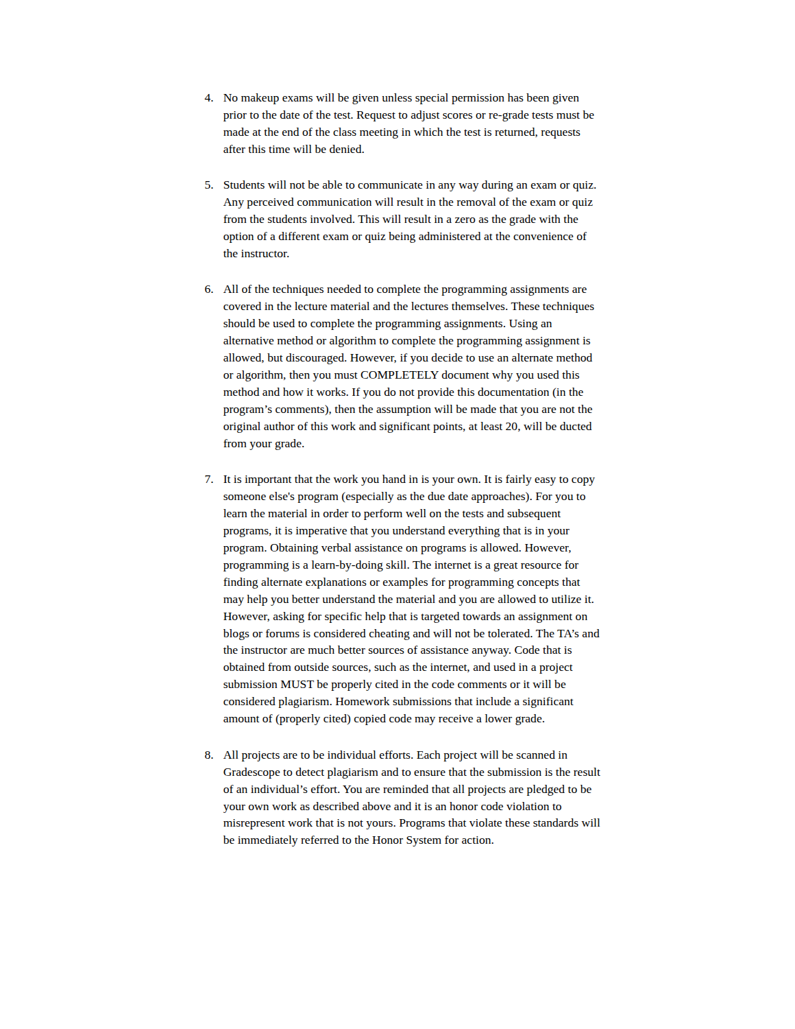No makeup exams will be given unless special permission has been given prior to the date of the test. Request to adjust scores or re-grade tests must be made at the end of the class meeting in which the test is returned, requests after this time will be denied.
Students will not be able to communicate in any way during an exam or quiz. Any perceived communication will result in the removal of the exam or quiz from the students involved. This will result in a zero as the grade with the option of a different exam or quiz being administered at the convenience of the instructor.
All of the techniques needed to complete the programming assignments are covered in the lecture material and the lectures themselves. These techniques should be used to complete the programming assignments. Using an alternative method or algorithm to complete the programming assignment is allowed, but discouraged. However, if you decide to use an alternate method or algorithm, then you must COMPLETELY document why you used this method and how it works. If you do not provide this documentation (in the program’s comments), then the assumption will be made that you are not the original author of this work and significant points, at least 20, will be ducted from your grade.
It is important that the work you hand in is your own. It is fairly easy to copy someone else's program (especially as the due date approaches). For you to learn the material in order to perform well on the tests and subsequent programs, it is imperative that you understand everything that is in your program. Obtaining verbal assistance on programs is allowed. However, programming is a learn-by-doing skill. The internet is a great resource for finding alternate explanations or examples for programming concepts that may help you better understand the material and you are allowed to utilize it. However, asking for specific help that is targeted towards an assignment on blogs or forums is considered cheating and will not be tolerated. The TA’s and the instructor are much better sources of assistance anyway. Code that is obtained from outside sources, such as the internet, and used in a project submission MUST be properly cited in the code comments or it will be considered plagiarism. Homework submissions that include a significant amount of (properly cited) copied code may receive a lower grade.
All projects are to be individual efforts. Each project will be scanned in Gradescope to detect plagiarism and to ensure that the submission is the result of an individual’s effort. You are reminded that all projects are pledged to be your own work as described above and it is an honor code violation to misrepresent work that is not yours. Programs that violate these standards will be immediately referred to the Honor System for action.